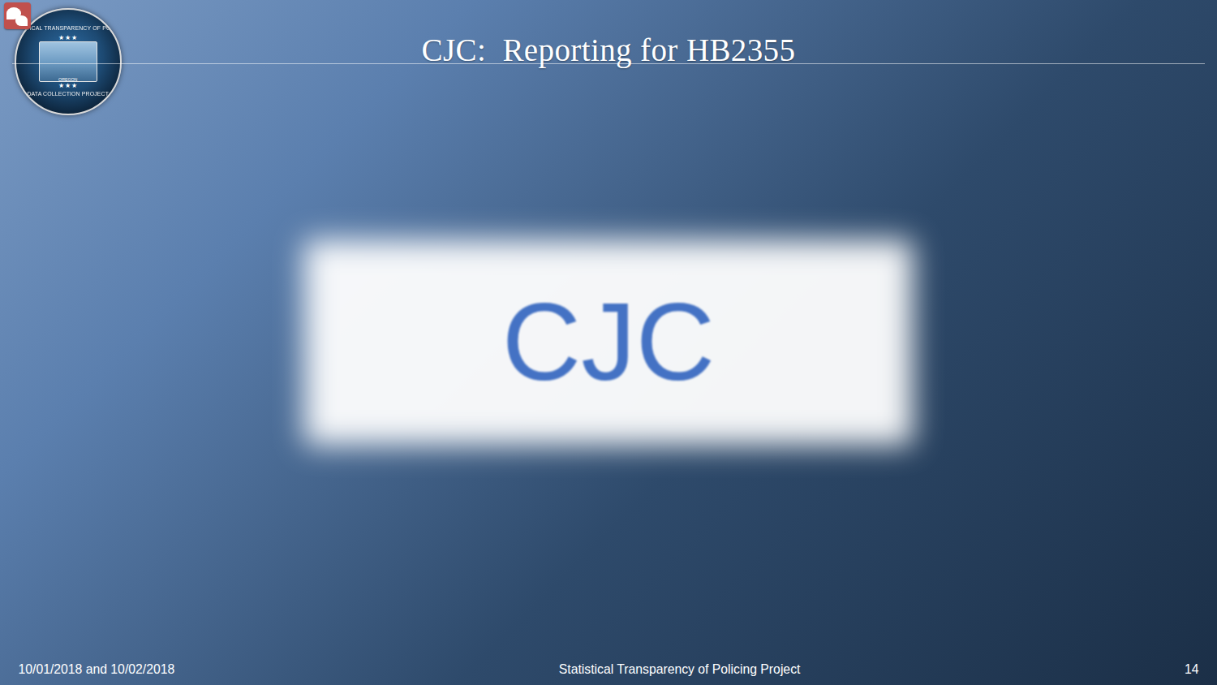STATISTICAL TRANSPARENCY OF POLICING
★★★
★★★
DATA COLLECTION PROJECT
CJC: Reporting for HB2355
CJC
10/01/2018 and 10/02/2018
Statistical Transparency of Policing Project
14